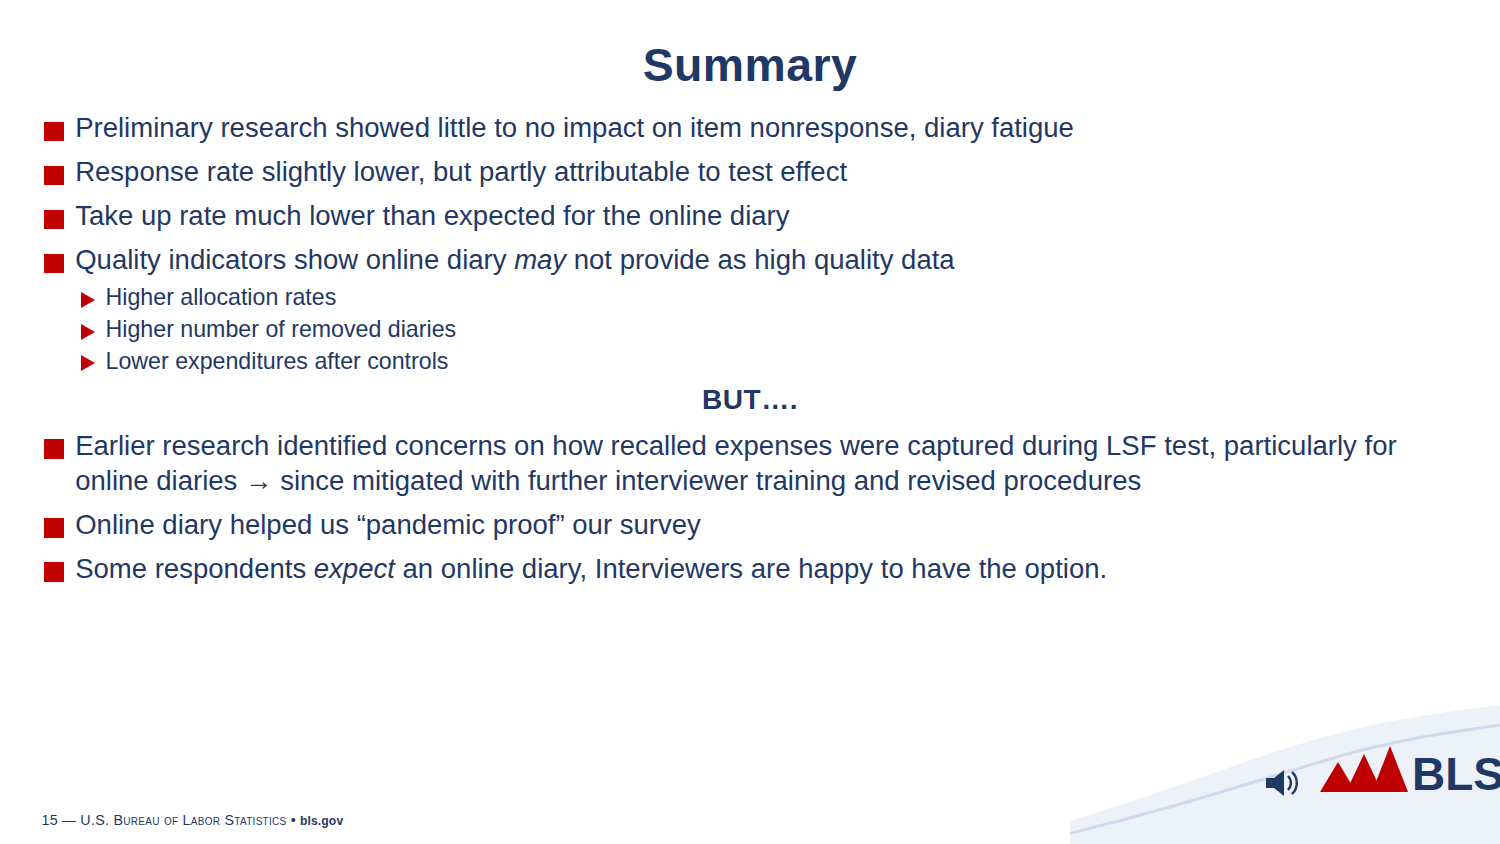Summary
Preliminary research showed little to no impact on item nonresponse, diary fatigue
Response rate slightly lower, but partly attributable to test effect
Take up rate much lower than expected for the online diary
Quality indicators show online diary may not provide as high quality data
Higher allocation rates
Higher number of removed diaries
Lower expenditures after controls
BUT….
Earlier research identified concerns on how recalled expenses were captured during LSF test, particularly for online diaries → since mitigated with further interviewer training and revised procedures
Online diary helped us “pandemic proof” our survey
Some respondents expect an online diary, Interviewers are happy to have the option.
15 — U.S. Bureau of Labor Statistics • bls.gov
BLS